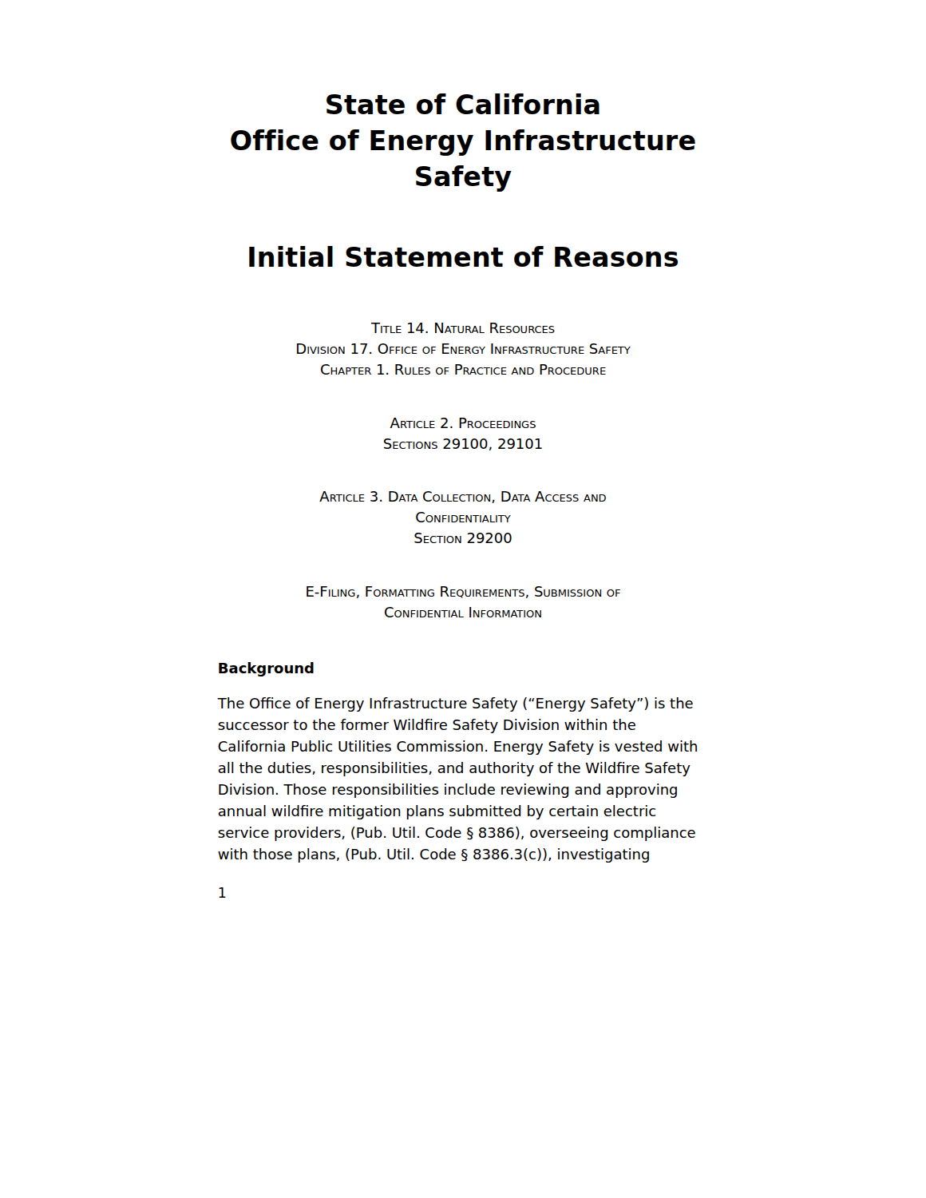State of California Office of Energy Infrastructure Safety
Initial Statement of Reasons
TITLE 14. NATURAL RESOURCES
DIVISION 17. OFFICE OF ENERGY INFRASTRUCTURE SAFETY
CHAPTER 1. RULES OF PRACTICE AND PROCEDURE
ARTICLE 2. PROCEEDINGS
SECTIONS 29100, 29101
ARTICLE 3. DATA COLLECTION, DATA ACCESS AND
CONFIDENTIALITY
SECTION 29200
E-FILING, FORMATTING REQUIREMENTS, SUBMISSION OF
CONFIDENTIAL INFORMATION
Background
The Office of Energy Infrastructure Safety (“Energy Safety”) is the successor to the former Wildfire Safety Division within the California Public Utilities Commission. Energy Safety is vested with all the duties, responsibilities, and authority of the Wildfire Safety Division. Those responsibilities include reviewing and approving annual wildfire mitigation plans submitted by certain electric service providers, (Pub. Util. Code § 8386), overseeing compliance with those plans, (Pub. Util. Code § 8386.3(c)), investigating
1